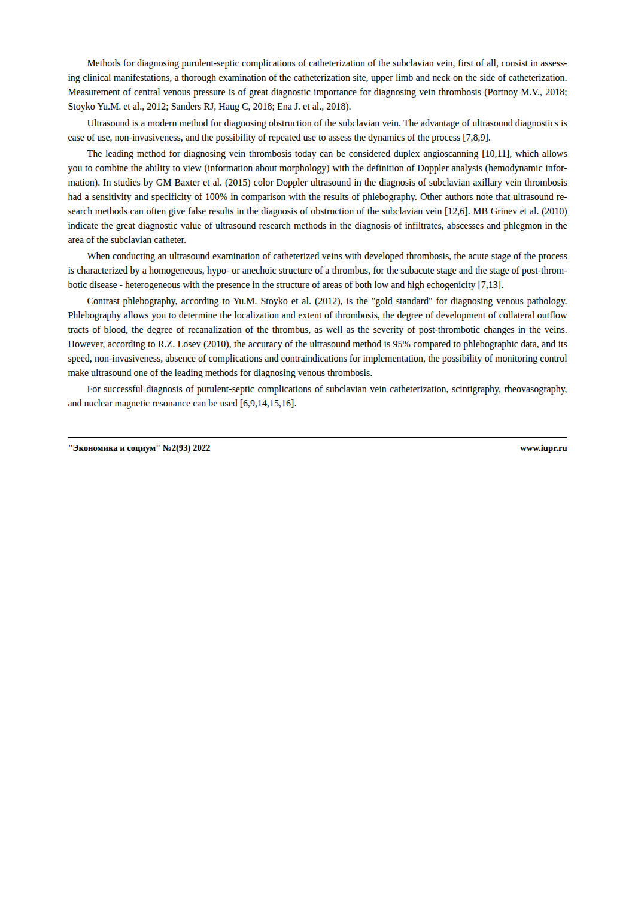Methods for diagnosing purulent-septic complications of catheterization of the subclavian vein, first of all, consist in assessing clinical manifestations, a thorough examination of the catheterization site, upper limb and neck on the side of catheterization. Measurement of central venous pressure is of great diagnostic importance for diagnosing vein thrombosis (Portnoy M.V., 2018; Stoyko Yu.M. et al., 2012; Sanders RJ, Haug C, 2018; Ena J. et al., 2018).
Ultrasound is a modern method for diagnosing obstruction of the subclavian vein. The advantage of ultrasound diagnostics is ease of use, non-invasiveness, and the possibility of repeated use to assess the dynamics of the process [7,8,9].
The leading method for diagnosing vein thrombosis today can be considered duplex angioscanning [10,11], which allows you to combine the ability to view (information about morphology) with the definition of Doppler analysis (hemodynamic information). In studies by GM Baxter et al. (2015) color Doppler ultrasound in the diagnosis of subclavian axillary vein thrombosis had a sensitivity and specificity of 100% in comparison with the results of phlebography. Other authors note that ultrasound research methods can often give false results in the diagnosis of obstruction of the subclavian vein [12,6]. MB Grinev et al. (2010) indicate the great diagnostic value of ultrasound research methods in the diagnosis of infiltrates, abscesses and phlegmon in the area of the subclavian catheter.
When conducting an ultrasound examination of catheterized veins with developed thrombosis, the acute stage of the process is characterized by a homogeneous, hypo- or anechoic structure of a thrombus, for the subacute stage and the stage of post-thrombotic disease - heterogeneous with the presence in the structure of areas of both low and high echogenicity [7,13].
Contrast phlebography, according to Yu.M. Stoyko et al. (2012), is the "gold standard" for diagnosing venous pathology. Phlebography allows you to determine the localization and extent of thrombosis, the degree of development of collateral outflow tracts of blood, the degree of recanalization of the thrombus, as well as the severity of post-thrombotic changes in the veins. However, according to R.Z. Losev (2010), the accuracy of the ultrasound method is 95% compared to phlebographic data, and its speed, non-invasiveness, absence of complications and contraindications for implementation, the possibility of monitoring control make ultrasound one of the leading methods for diagnosing venous thrombosis.
For successful diagnosis of purulent-septic complications of subclavian vein catheterization, scintigraphy, rheovasography, and nuclear magnetic resonance can be used [6,9,14,15,16].
"Экономика и социум" №2(93) 2022 www.iupr.ru